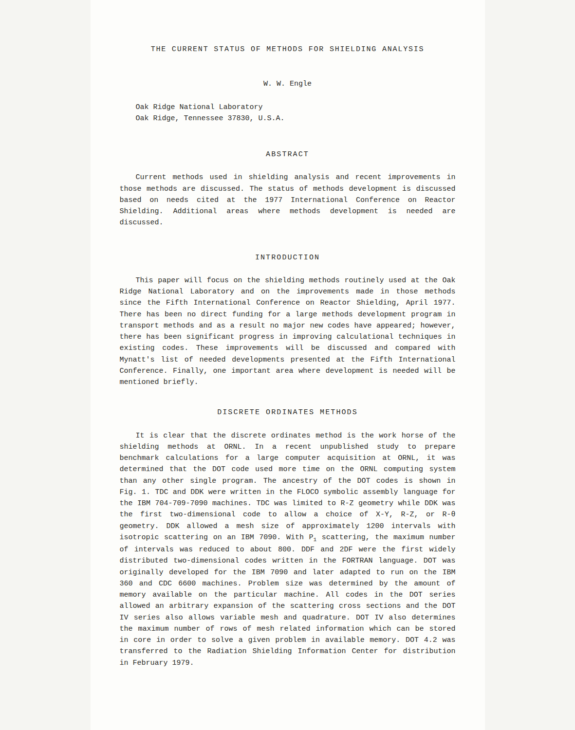The Current Status of Methods for Shielding Analysis
W. W. Engle
Oak Ridge National Laboratory
Oak Ridge, Tennessee 37830, U.S.A.
Abstract
Current methods used in shielding analysis and recent improvements in those methods are discussed. The status of methods development is discussed based on needs cited at the 1977 International Conference on Reactor Shielding. Additional areas where methods development is needed are discussed.
Introduction
This paper will focus on the shielding methods routinely used at the Oak Ridge National Laboratory and on the improvements made in those methods since the Fifth International Conference on Reactor Shielding, April 1977. There has been no direct funding for a large methods development program in transport methods and as a result no major new codes have appeared; however, there has been significant progress in improving calculational techniques in existing codes. These improvements will be discussed and compared with Mynatt's list of needed developments presented at the Fifth International Conference. Finally, one important area where development is needed will be mentioned briefly.
Discrete Ordinates Methods
It is clear that the discrete ordinates method is the work horse of the shielding methods at ORNL. In a recent unpublished study to prepare benchmark calculations for a large computer acquisition at ORNL, it was determined that the DOT code used more time on the ORNL computing system than any other single program. The ancestry of the DOT codes is shown in Fig. 1. TDC and DDK were written in the FLOCO symbolic assembly language for the IBM 704-709-7090 machines. TDC was limited to R-Z geometry while DDK was the first two-dimensional code to allow a choice of X-Y, R-Z, or R-θ geometry. DDK allowed a mesh size of approximately 1200 intervals with isotropic scattering on an IBM 7090. With P1 scattering, the maximum number of intervals was reduced to about 800. DDF and 2DF were the first widely distributed two-dimensional codes written in the FORTRAN language. DOT was originally developed for the IBM 7090 and later adapted to run on the IBM 360 and CDC 6600 machines. Problem size was determined by the amount of memory available on the particular machine. All codes in the DOT series allowed an arbitrary expansion of the scattering cross sections and the DOT IV series also allows variable mesh and quadrature. DOT IV also determines the maximum number of rows of mesh related information which can be stored in core in order to solve a given problem in available memory. DOT 4.2 was transferred to the Radiation Shielding Information Center for distribution in February 1979.